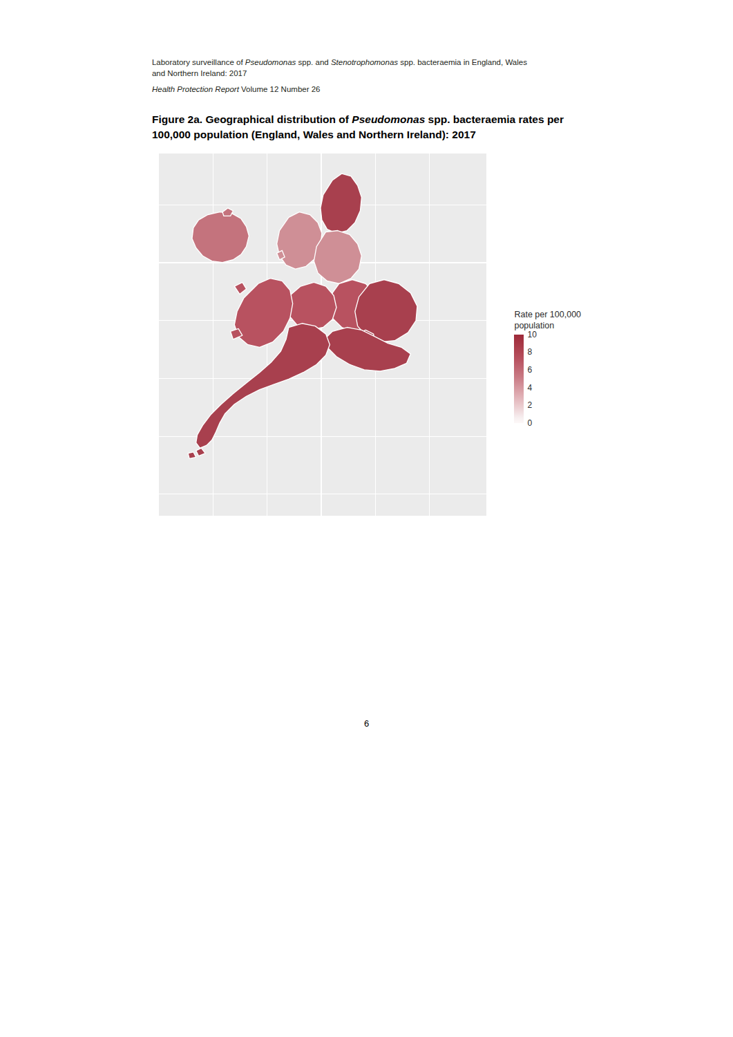Laboratory surveillance of Pseudomonas spp. and Stenotrophomonas spp. bacteraemia in England, Wales
and Northern Ireland: 2017
Health Protection Report Volume 12 Number 26
Figure 2a. Geographical distribution of Pseudomonas spp. bacteraemia rates per 100,000 population (England, Wales and Northern Ireland): 2017
Rate per 100,000
population
10 8 6 4 2 0
6